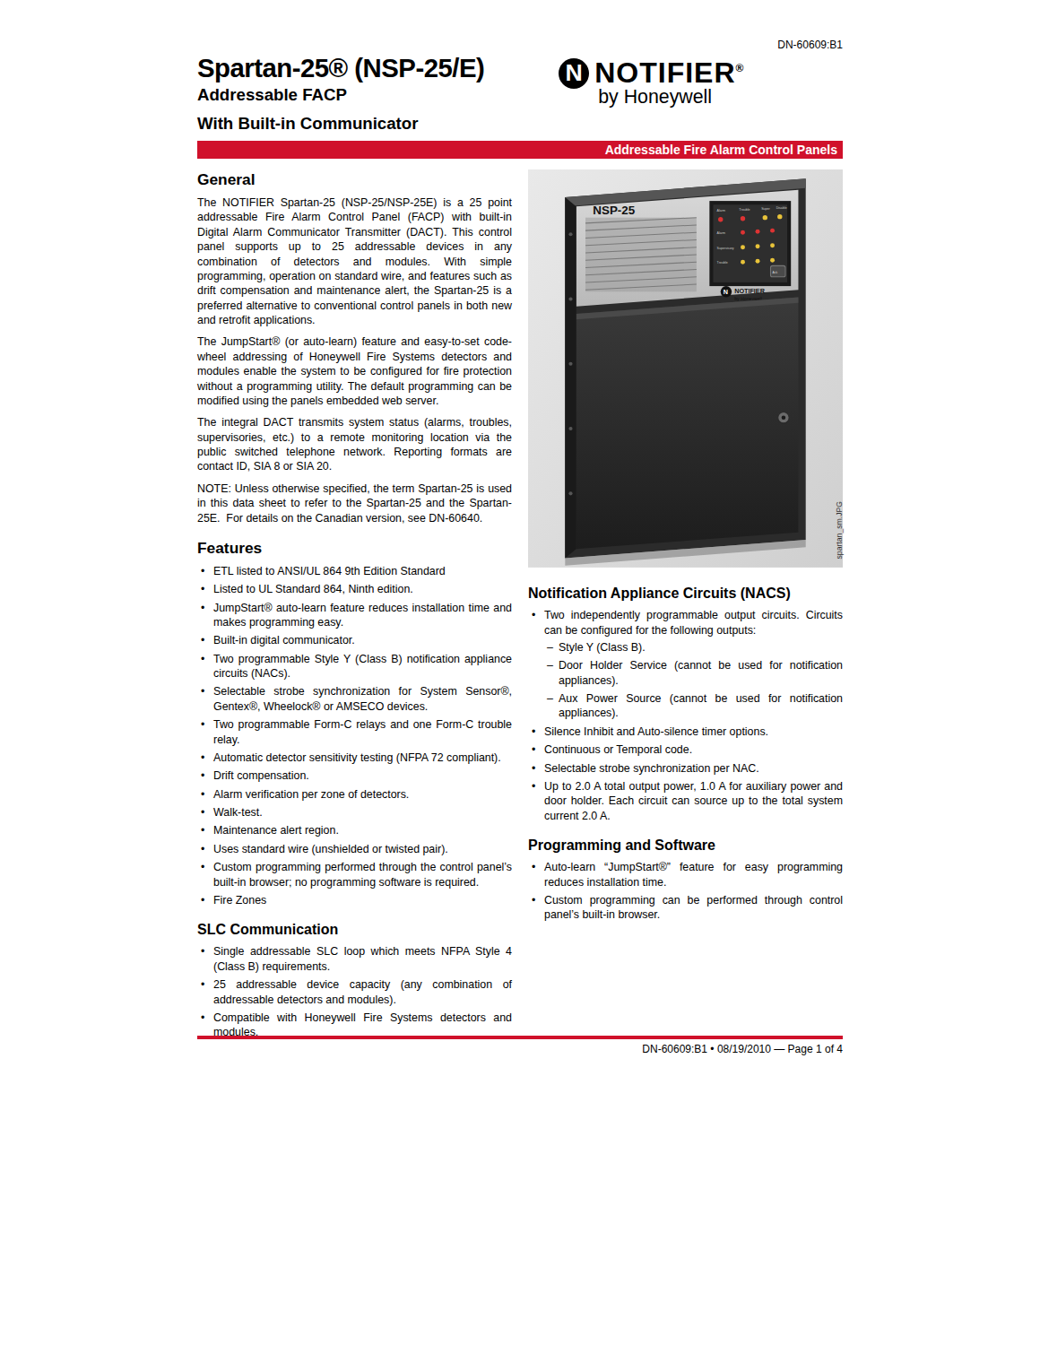DN-60609:B1
Spartan-25® (NSP-25/E)
Addressable FACP
With Built-in Communicator
N
NOTIFIER®
by Honeywell
Addressable Fire Alarm Control Panels
General
The NOTIFIER Spartan-25 (NSP-25/NSP-25E) is a 25 point addressable Fire Alarm Control Panel (FACP) with built-in Digital Alarm Communicator Transmitter (DACT). This control panel supports up to 25 addressable devices in any combination of detectors and modules. With simple programming, operation on standard wire, and features such as drift compensation and maintenance alert, the Spartan-25 is a preferred alternative to conventional control panels in both new and retrofit applications.
The JumpStart® (or auto-learn) feature and easy-to-set code-wheel addressing of Honeywell Fire Systems detectors and modules enable the system to be configured for fire protection without a programming utility. The default programming can be modified using the panels embedded web server.
The integral DACT transmits system status (alarms, troubles, supervisories, etc.) to a remote monitoring location via the public switched telephone network. Reporting formats are contact ID, SIA 8 or SIA 20.
NOTE: Unless otherwise specified, the term Spartan-25 is used in this data sheet to refer to the Spartan-25 and the Spartan-25E. For details on the Canadian version, see DN-60640.
Features
ETL listed to ANSI/UL 864 9th Edition Standard
Listed to UL Standard 864, Ninth edition.
JumpStart® auto-learn feature reduces installation time and makes programming easy.
Built-in digital communicator.
Two programmable Style Y (Class B) notification appliance circuits (NACs).
Selectable strobe synchronization for System Sensor®, Gentex®, Wheelock® or AMSECO devices.
Two programmable Form-C relays and one Form-C trouble relay.
Automatic detector sensitivity testing (NFPA 72 compliant).
Drift compensation.
Alarm verification per zone of detectors.
Walk-test.
Maintenance alert region.
Uses standard wire (unshielded or twisted pair).
Custom programming performed through the control panel’s built-in browser; no programming software is required.
Fire Zones
SLC Communication
Single addressable SLC loop which meets NFPA Style 4 (Class B) requirements.
25 addressable device capacity (any combination of addressable detectors and modules).
Compatible with Honeywell Fire Systems detectors and modules.
NSP-25 Alarm Trouble Super Disable Alarm Supervisory Trouble Ack N NOTIFIER by Honeywell
spartan_sm.JPG
Notification Appliance Circuits (NACS)
Two independently programmable output circuits. Circuits can be configured for the following outputs:
Style Y (Class B).
Door Holder Service (cannot be used for notification appliances).
Aux Power Source (cannot be used for notification appliances).
Silence Inhibit and Auto-silence timer options.
Continuous or Temporal code.
Selectable strobe synchronization per NAC.
Up to 2.0 A total output power, 1.0 A for auxiliary power and door holder. Each circuit can source up to the total system current 2.0 A.
Programming and Software
Auto-learn “JumpStart®” feature for easy programming reduces installation time.
Custom programming can be performed through control panel’s built-in browser.
DN-60609:B1 • 08/19/2010 — Page 1 of 4